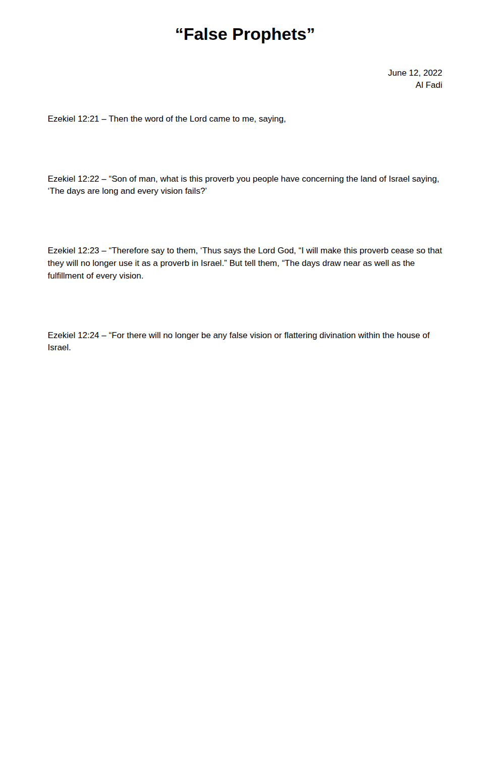“False Prophets”
June 12, 2022
Al Fadi
Ezekiel 12:21 – Then the word of the Lord came to me, saying,
Ezekiel 12:22 – “Son of man, what is this proverb you people have concerning the land of Israel saying, ‘The days are long and every vision fails?’
Ezekiel 12:23 – “Therefore say to them, ‘Thus says the Lord God, “I will make this proverb cease so that they will no longer use it as a proverb in Israel.” But tell them, “The days draw near as well as the fulfillment of every vision.
Ezekiel 12:24 – “For there will no longer be any false vision or flattering divination within the house of Israel.